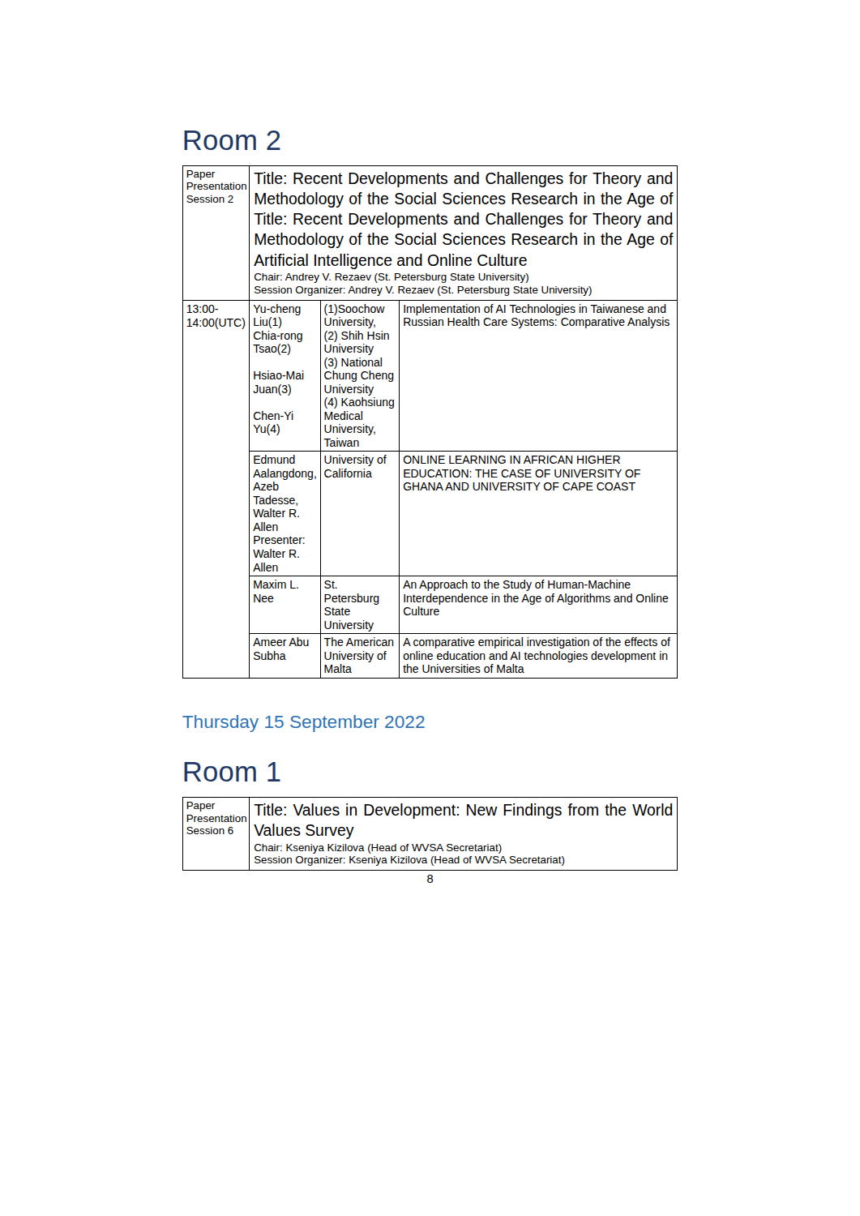Room 2
| Paper Presentation Session 2 | Title: Recent Developments and Challenges for Theory and Methodology of the Social Sciences Research in the Age of Title: Recent Developments and Challenges for Theory and Methodology of the Social Sciences Research in the Age of Artificial Intelligence and Online Culture Chair: Andrey V. Rezaev (St. Petersburg State University) Session Organizer: Andrey V. Rezaev (St. Petersburg State University) |
| 13:00-14:00(UTC) | / Yu-cheng Liu(1) Chia-rong Tsao(2) Hsiao-Mai Juan(3) Chen-Yi Yu(4) / (1)Soochow University, (2) Shih Hsin University (3) National Chung Cheng University (4) Kaohsiung Medical University, Taiwan / Implementation of AI Technologies in Taiwanese and Russian Health Care Systems: Comparative Analysis / / Edmund Aalangdong, Azeb Tadesse, Walter R. Allen Presenter: Walter R. Allen / University of California / ONLINE LEARNING IN AFRICAN HIGHER EDUCATION: THE CASE OF UNIVERSITY OF GHANA AND UNIVERSITY OF CAPE COAST / / Maxim L. Nee / St. Petersburg State University / An Approach to the Study of Human-Machine Interdependence in the Age of Algorithms and Online Culture / / Ameer Abu Subha / The American University of Malta / A comparative empirical investigation of the effects of online education and AI technologies development in the Universities of Malta / |
Thursday 15 September 2022
Room 1
| Paper Presentation Session 6 | Title: Values in Development: New Findings from the World Values Survey Chair: Kseniya Kizilova (Head of WVSA Secretariat) Session Organizer: Kseniya Kizilova (Head of WVSA Secretariat) |
8